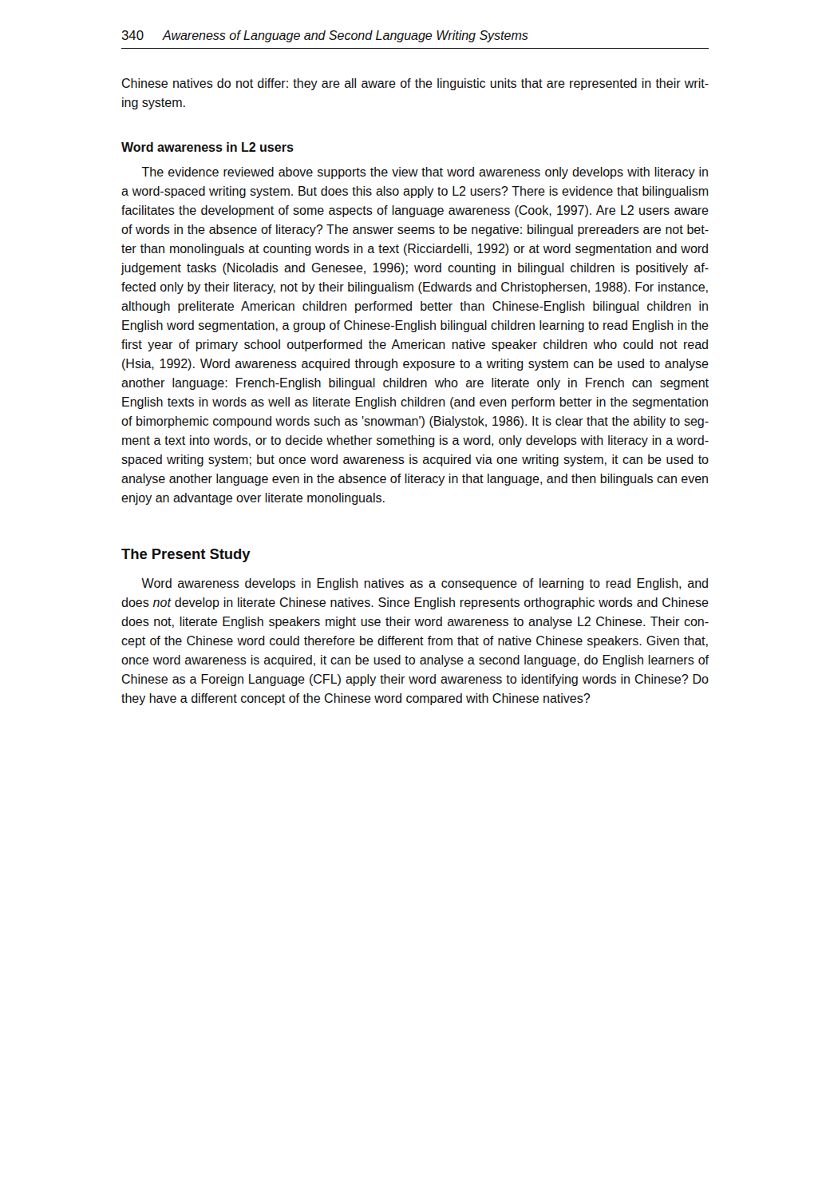340 Awareness of Language and Second Language Writing Systems
Chinese natives do not differ: they are all aware of the linguistic units that are represented in their writing system.
Word awareness in L2 users
The evidence reviewed above supports the view that word awareness only develops with literacy in a word-spaced writing system. But does this also apply to L2 users? There is evidence that bilingualism facilitates the development of some aspects of language awareness (Cook, 1997). Are L2 users aware of words in the absence of literacy? The answer seems to be negative: bilingual prereaders are not better than monolinguals at counting words in a text (Ricciardelli, 1992) or at word segmentation and word judgement tasks (Nicoladis and Genesee, 1996); word counting in bilingual children is positively affected only by their literacy, not by their bilingualism (Edwards and Christophersen, 1988). For instance, although preliterate American children performed better than Chinese-English bilingual children in English word segmentation, a group of Chinese-English bilingual children learning to read English in the first year of primary school outperformed the American native speaker children who could not read (Hsia, 1992). Word awareness acquired through exposure to a writing system can be used to analyse another language: French-English bilingual children who are literate only in French can segment English texts in words as well as literate English children (and even perform better in the segmentation of bimorphemic compound words such as 'snowman') (Bialystok, 1986). It is clear that the ability to segment a text into words, or to decide whether something is a word, only develops with literacy in a word-spaced writing system; but once word awareness is acquired via one writing system, it can be used to analyse another language even in the absence of literacy in that language, and then bilinguals can even enjoy an advantage over literate monolinguals.
The Present Study
Word awareness develops in English natives as a consequence of learning to read English, and does not develop in literate Chinese natives. Since English represents orthographic words and Chinese does not, literate English speakers might use their word awareness to analyse L2 Chinese. Their concept of the Chinese word could therefore be different from that of native Chinese speakers. Given that, once word awareness is acquired, it can be used to analyse a second language, do English learners of Chinese as a Foreign Language (CFL) apply their word awareness to identifying words in Chinese? Do they have a different concept of the Chinese word compared with Chinese natives?